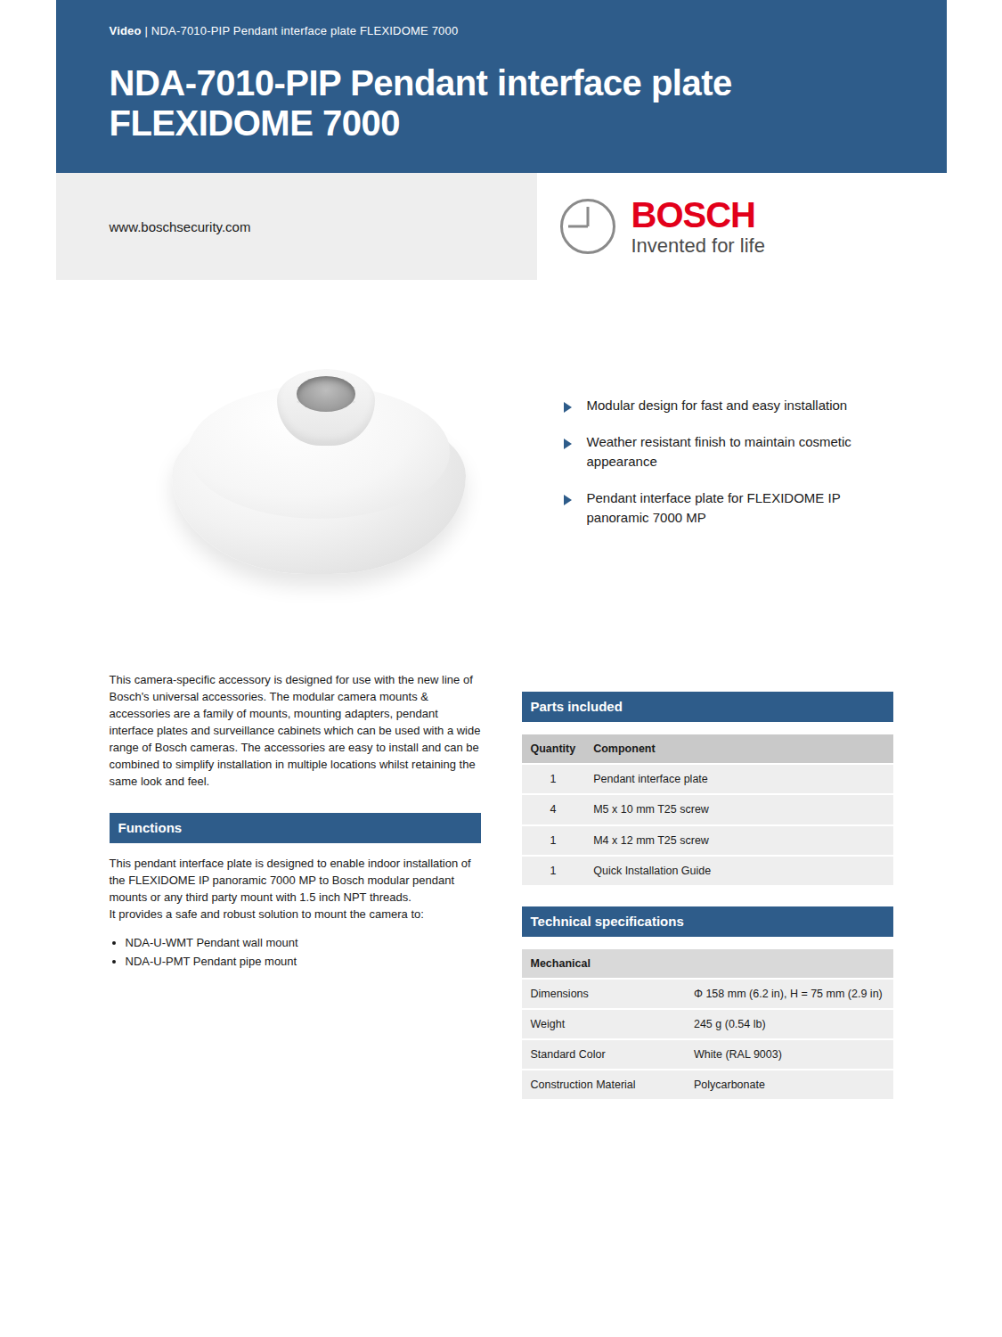Video | NDA-7010-PIP Pendant interface plate FLEXIDOME 7000
NDA-7010-PIP Pendant interface plate
FLEXIDOME 7000
www.boschsecurity.com
BOSCH Invented for life
Modular design for fast and easy installation
Weather resistant finish to maintain cosmetic appearance
Pendant interface plate for FLEXIDOME IP panoramic 7000 MP
This camera-specific accessory is designed for use with the new line of Bosch's universal accessories. The modular camera mounts & accessories are a family of mounts, mounting adapters, pendant interface plates and surveillance cabinets which can be used with a wide range of Bosch cameras. The accessories are easy to install and can be combined to simplify installation in multiple locations whilst retaining the same look and feel.
Functions
This pendant interface plate is designed to enable indoor installation of the FLEXIDOME IP panoramic 7000 MP to Bosch modular pendant mounts or any third party mount with 1.5 inch NPT threads.
It provides a safe and robust solution to mount the camera to:
NDA-U-WMT Pendant wall mount
NDA-U-PMT Pendant pipe mount
Parts included
| Quantity | Component |
| --- | --- |
| 1 | Pendant interface plate |
| 4 | M5 x 10 mm T25 screw |
| 1 | M4 x 12 mm T25 screw |
| 1 | Quick Installation Guide |
Technical specifications
| Mechanical |
| Dimensions | Φ 158 mm (6.2 in), H = 75 mm (2.9 in) |
| Weight | 245 g (0.54 lb) |
| Standard Color | White (RAL 9003) |
| Construction Material | Polycarbonate |